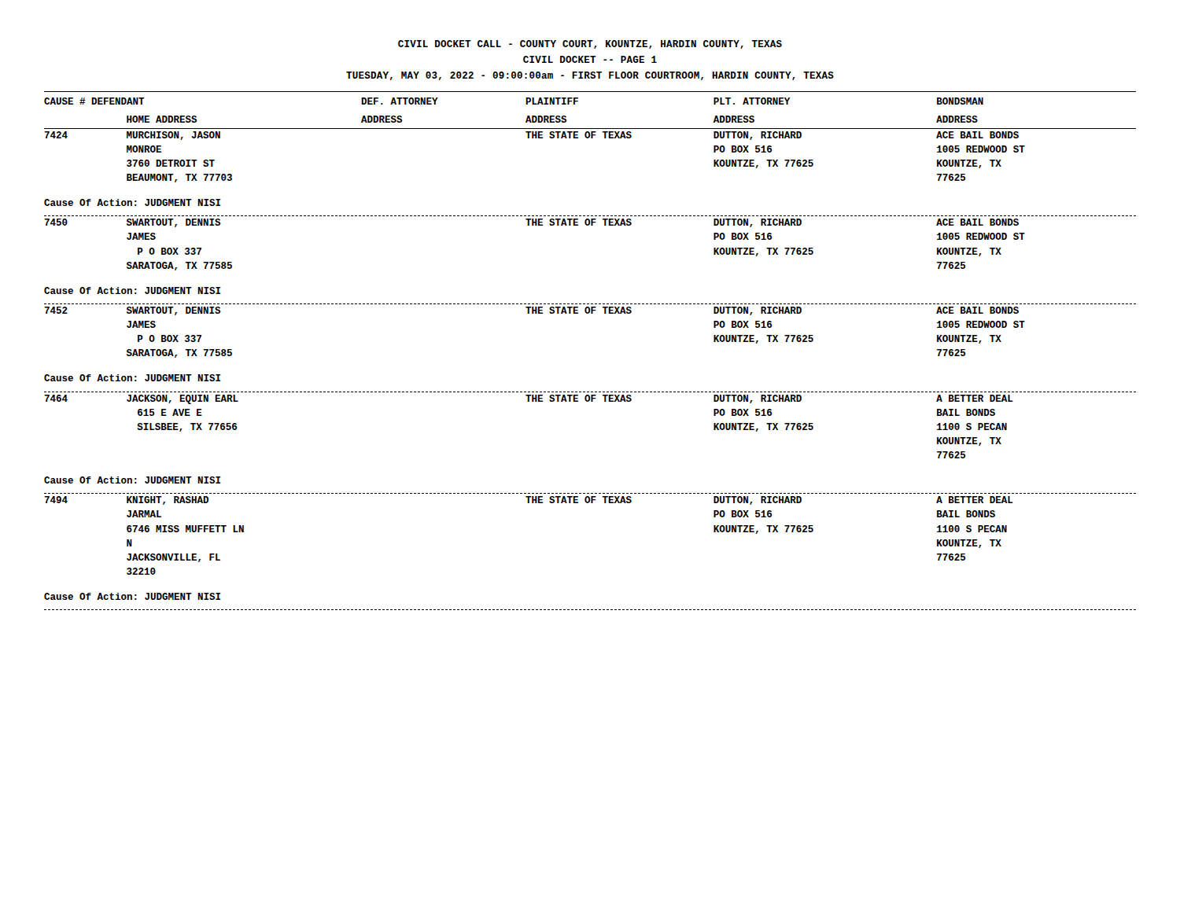CIVIL DOCKET CALL - COUNTY COURT, KOUNTZE, HARDIN COUNTY, TEXAS
CIVIL DOCKET -- PAGE 1
TUESDAY, MAY 03, 2022 - 09:00:00am - FIRST FLOOR COURTROOM, HARDIN COUNTY, TEXAS
| CAUSE # DEFENDANT | DEF. ATTORNEY | PLAINTIFF | PLT. ATTORNEY | BONDSMAN |
| --- | --- | --- | --- | --- |
| | HOME ADDRESS | ADDRESS | ADDRESS | ADDRESS | ADDRESS |
| 7424 | MURCHISON, JASON MONROE 3760 DETROIT ST BEAUMONT, TX 77703 | | THE STATE OF TEXAS | DUTTON, RICHARD PO BOX 516 KOUNTZE, TX 77625 | ACE BAIL BONDS 1005 REDWOOD ST KOUNTZE, TX 77625 |
| Cause Of Action: JUDGMENT NISI |
| 7450 | SWARTOUT, DENNIS JAMES P O BOX 337 SARATOGA, TX 77585 | | THE STATE OF TEXAS | DUTTON, RICHARD PO BOX 516 KOUNTZE, TX 77625 | ACE BAIL BONDS 1005 REDWOOD ST KOUNTZE, TX 77625 |
| Cause Of Action: JUDGMENT NISI |
| 7452 | SWARTOUT, DENNIS JAMES P O BOX 337 SARATOGA, TX 77585 | | THE STATE OF TEXAS | DUTTON, RICHARD PO BOX 516 KOUNTZE, TX 77625 | ACE BAIL BONDS 1005 REDWOOD ST KOUNTZE, TX 77625 |
| Cause Of Action: JUDGMENT NISI |
| 7464 | JACKSON, EQUIN EARL 615 E AVE E SILSBEE, TX 77656 | | THE STATE OF TEXAS | DUTTON, RICHARD PO BOX 516 KOUNTZE, TX 77625 | A BETTER DEAL BAIL BONDS 1100 S PECAN KOUNTZE, TX 77625 |
| Cause Of Action: JUDGMENT NISI |
| 7494 | KNIGHT, RASHAD JARMAL 6746 MISS MUFFETT LN N JACKSONVILLE, FL 32210 | | THE STATE OF TEXAS | DUTTON, RICHARD PO BOX 516 KOUNTZE, TX 77625 | A BETTER DEAL BAIL BONDS 1100 S PECAN KOUNTZE, TX 77625 |
| Cause Of Action: JUDGMENT NISI |